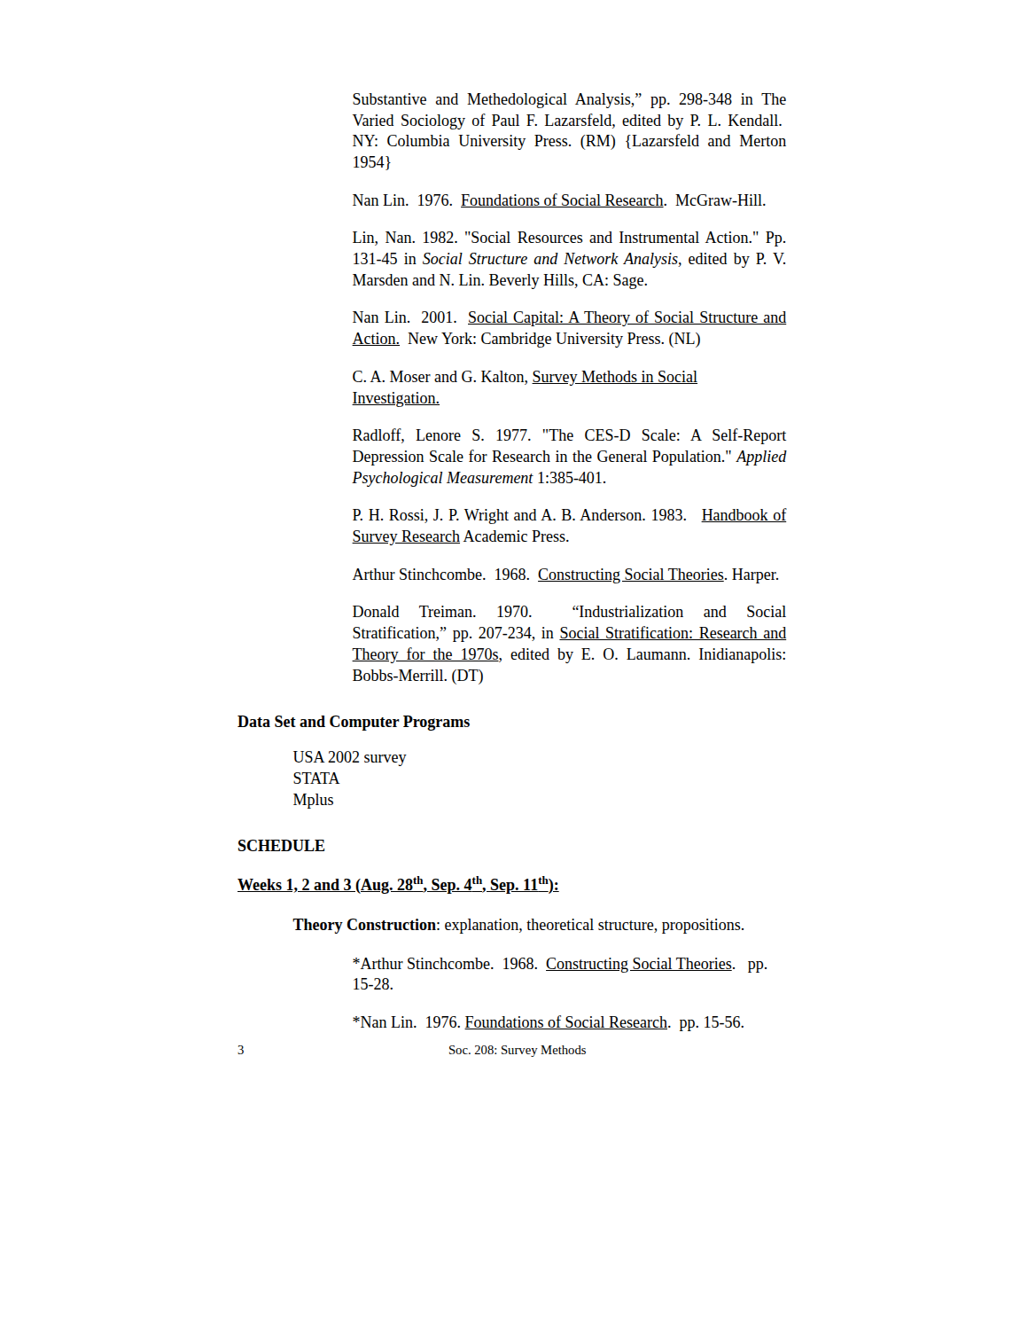Substantive and Methedological Analysis,” pp. 298-348 in The Varied Sociology of Paul F. Lazarsfeld, edited by P. L. Kendall. NY: Columbia University Press. (RM) {Lazarsfeld and Merton 1954}
Nan Lin. 1976. Foundations of Social Research. McGraw-Hill.
Lin, Nan. 1982. "Social Resources and Instrumental Action." Pp. 131-45 in Social Structure and Network Analysis, edited by P. V. Marsden and N. Lin. Beverly Hills, CA: Sage.
Nan Lin. 2001. Social Capital: A Theory of Social Structure and Action. New York: Cambridge University Press. (NL)
C. A. Moser and G. Kalton, Survey Methods in Social Investigation.
Radloff, Lenore S. 1977. "The CES-D Scale: A Self-Report Depression Scale for Research in the General Population." Applied Psychological Measurement 1:385-401.
P. H. Rossi, J. P. Wright and A. B. Anderson. 1983. Handbook of Survey Research Academic Press.
Arthur Stinchcombe. 1968. Constructing Social Theories. Harper.
Donald Treiman. 1970. “Industrialization and Social Stratification,” pp. 207-234, in Social Stratification: Research and Theory for the 1970s, edited by E. O. Laumann. Inidianapolis: Bobbs-Merrill. (DT)
Data Set and Computer Programs
USA 2002 survey
STATA
Mplus
SCHEDULE
Weeks 1, 2 and 3 (Aug. 28th, Sep. 4th, Sep. 11th):
Theory Construction: explanation, theoretical structure, propositions.
*Arthur Stinchcombe. 1968. Constructing Social Theories. pp. 15-28.
*Nan Lin. 1976. Foundations of Social Research. pp. 15-56.
3
Soc. 208: Survey Methods